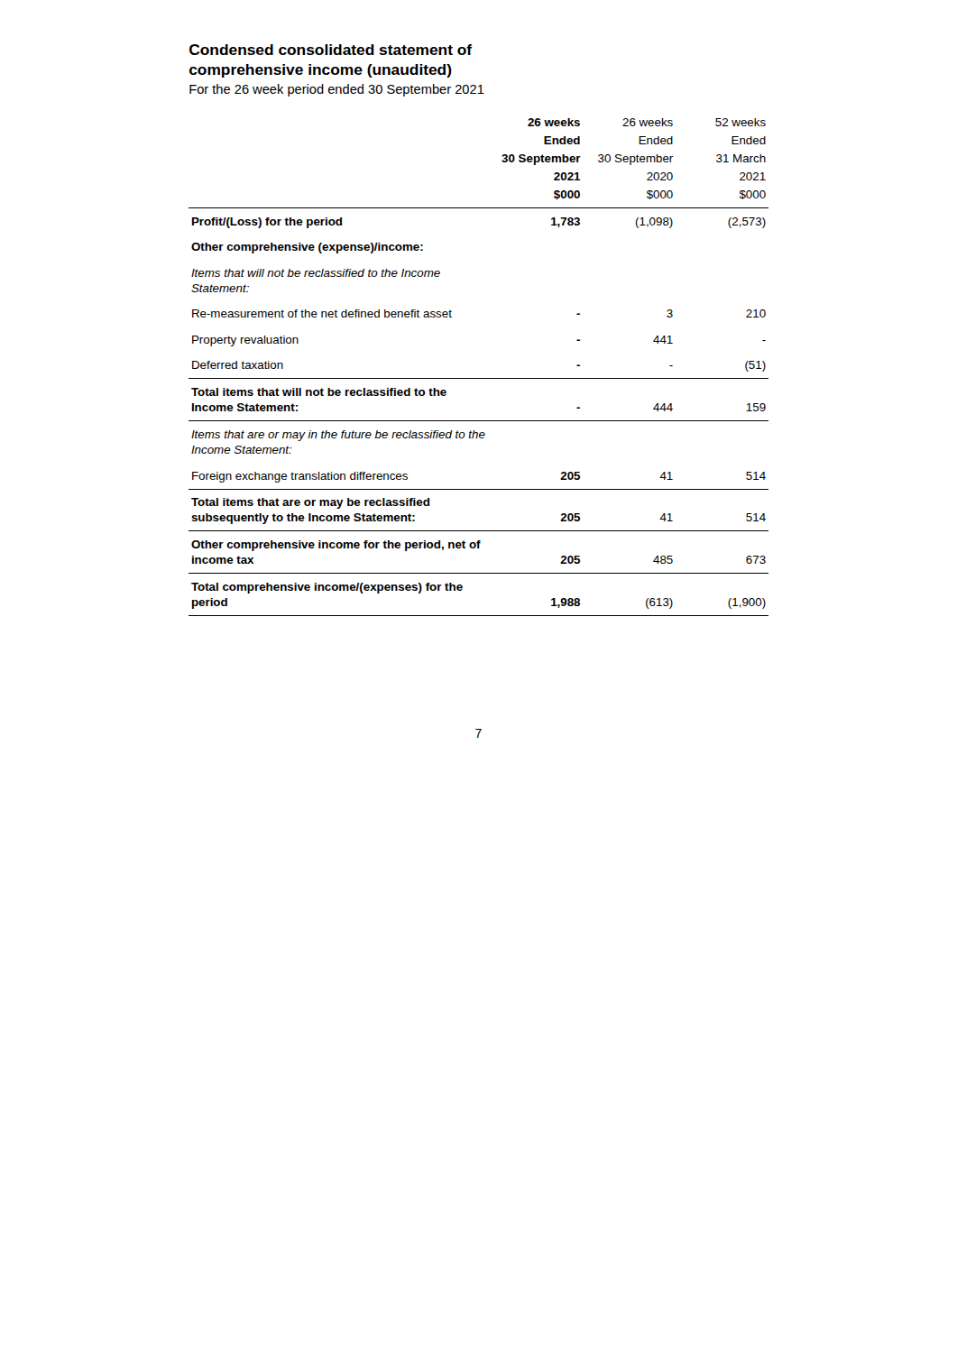Condensed consolidated statement of
comprehensive income (unaudited)
For the 26 week period ended 30 September 2021
| | 26 weeks | 26 weeks | 52 weeks |
| --- | --- | --- | --- |
| | Ended | Ended | Ended |
| | 30 September | 30 September | 31 March |
| | 2021 | 2020 | 2021 |
| | $000 | $000 | $000 |
| Profit/(Loss) for the period | 1,783 | (1,098) | (2,573) |
| Other comprehensive (expense)/income: | | | |
| Items that will not be reclassified to the Income Statement: | | | |
| Re-measurement of the net defined benefit asset | - | 3 | 210 |
| Property revaluation | - | 441 | - |
| Deferred taxation | - | - | (51) |
| Total items that will not be reclassified to the Income Statement: | - | 444 | 159 |
| Items that are or may in the future be reclassified to the Income Statement: | | | |
| Foreign exchange translation differences | 205 | 41 | 514 |
| Total items that are or may be reclassified subsequently to the Income Statement: | 205 | 41 | 514 |
| Other comprehensive income for the period, net of income tax | 205 | 485 | 673 |
| Total comprehensive income/(expenses) for the period | 1,988 | (613) | (1,900) |
7